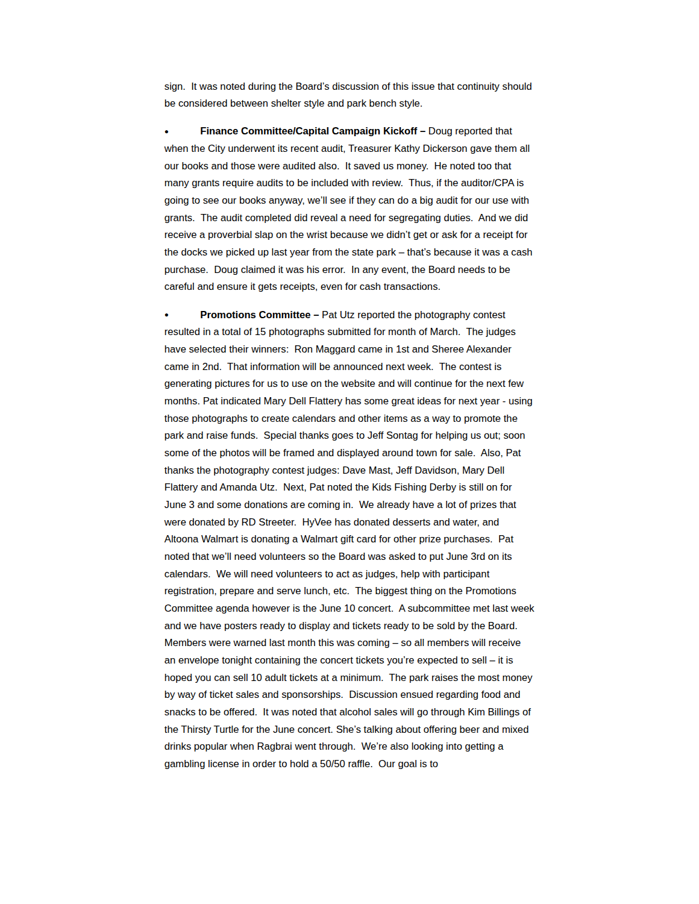sign. It was noted during the Board’s discussion of this issue that continuity should be considered between shelter style and park bench style.
Finance Committee/Capital Campaign Kickoff – Doug reported that when the City underwent its recent audit, Treasurer Kathy Dickerson gave them all our books and those were audited also. It saved us money. He noted too that many grants require audits to be included with review. Thus, if the auditor/CPA is going to see our books anyway, we’ll see if they can do a big audit for our use with grants. The audit completed did reveal a need for segregating duties. And we did receive a proverbial slap on the wrist because we didn’t get or ask for a receipt for the docks we picked up last year from the state park – that’s because it was a cash purchase. Doug claimed it was his error. In any event, the Board needs to be careful and ensure it gets receipts, even for cash transactions.
Promotions Committee – Pat Utz reported the photography contest resulted in a total of 15 photographs submitted for month of March. The judges have selected their winners: Ron Maggard came in 1st and Sheree Alexander came in 2nd. That information will be announced next week. The contest is generating pictures for us to use on the website and will continue for the next few months. Pat indicated Mary Dell Flattery has some great ideas for next year - using those photographs to create calendars and other items as a way to promote the park and raise funds. Special thanks goes to Jeff Sontag for helping us out; soon some of the photos will be framed and displayed around town for sale. Also, Pat thanks the photography contest judges: Dave Mast, Jeff Davidson, Mary Dell Flattery and Amanda Utz. Next, Pat noted the Kids Fishing Derby is still on for June 3 and some donations are coming in. We already have a lot of prizes that were donated by RD Streeter. HyVee has donated desserts and water, and Altoona Walmart is donating a Walmart gift card for other prize purchases. Pat noted that we’ll need volunteers so the Board was asked to put June 3rd on its calendars. We will need volunteers to act as judges, help with participant registration, prepare and serve lunch, etc. The biggest thing on the Promotions Committee agenda however is the June 10 concert. A subcommittee met last week and we have posters ready to display and tickets ready to be sold by the Board. Members were warned last month this was coming – so all members will receive an envelope tonight containing the concert tickets you’re expected to sell – it is hoped you can sell 10 adult tickets at a minimum. The park raises the most money by way of ticket sales and sponsorships. Discussion ensued regarding food and snacks to be offered. It was noted that alcohol sales will go through Kim Billings of the Thirsty Turtle for the June concert. She’s talking about offering beer and mixed drinks popular when Ragbrai went through. We’re also looking into getting a gambling license in order to hold a 50/50 raffle. Our goal is to